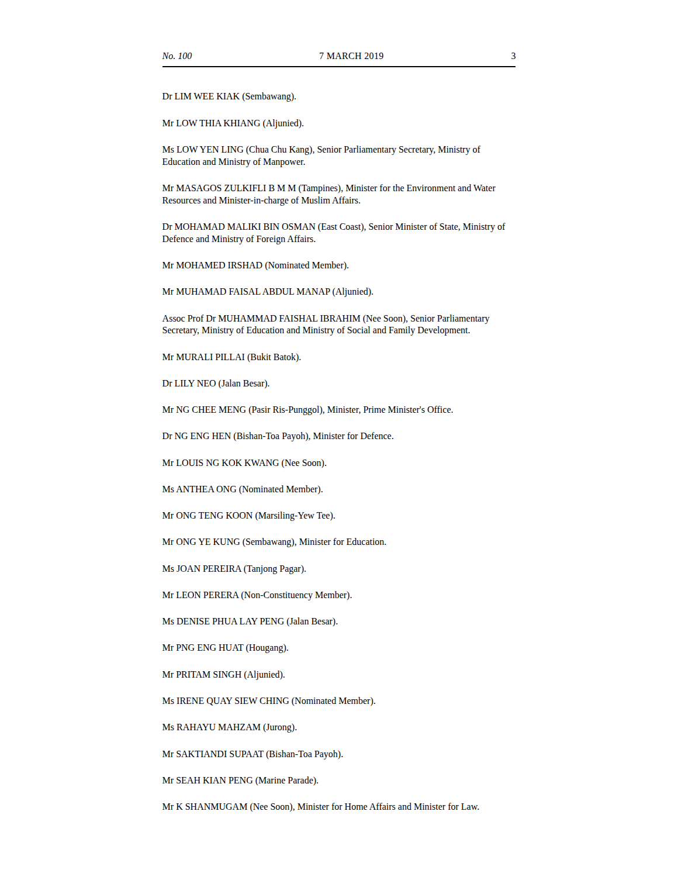No. 100
7 MARCH 2019
3
Dr LIM WEE KIAK (Sembawang).
Mr LOW THIA KHIANG (Aljunied).
Ms LOW YEN LING (Chua Chu Kang), Senior Parliamentary Secretary, Ministry of Education and Ministry of Manpower.
Mr MASAGOS ZULKIFLI B M M (Tampines), Minister for the Environment and Water Resources and Minister-in-charge of Muslim Affairs.
Dr MOHAMAD MALIKI BIN OSMAN (East Coast), Senior Minister of State, Ministry of Defence and Ministry of Foreign Affairs.
Mr MOHAMED IRSHAD (Nominated Member).
Mr MUHAMAD FAISAL ABDUL MANAP (Aljunied).
Assoc Prof Dr MUHAMMAD FAISHAL IBRAHIM (Nee Soon), Senior Parliamentary Secretary, Ministry of Education and Ministry of Social and Family Development.
Mr MURALI PILLAI (Bukit Batok).
Dr LILY NEO (Jalan Besar).
Mr NG CHEE MENG (Pasir Ris-Punggol), Minister, Prime Minister's Office.
Dr NG ENG HEN (Bishan-Toa Payoh), Minister for Defence.
Mr LOUIS NG KOK KWANG (Nee Soon).
Ms ANTHEA ONG (Nominated Member).
Mr ONG TENG KOON (Marsiling-Yew Tee).
Mr ONG YE KUNG (Sembawang), Minister for Education.
Ms JOAN PEREIRA (Tanjong Pagar).
Mr LEON PERERA (Non-Constituency Member).
Ms DENISE PHUA LAY PENG (Jalan Besar).
Mr PNG ENG HUAT (Hougang).
Mr PRITAM SINGH (Aljunied).
Ms IRENE QUAY SIEW CHING (Nominated Member).
Ms RAHAYU MAHZAM (Jurong).
Mr SAKTIANDI SUPAAT (Bishan-Toa Payoh).
Mr SEAH KIAN PENG (Marine Parade).
Mr K SHANMUGAM (Nee Soon), Minister for Home Affairs and Minister for Law.